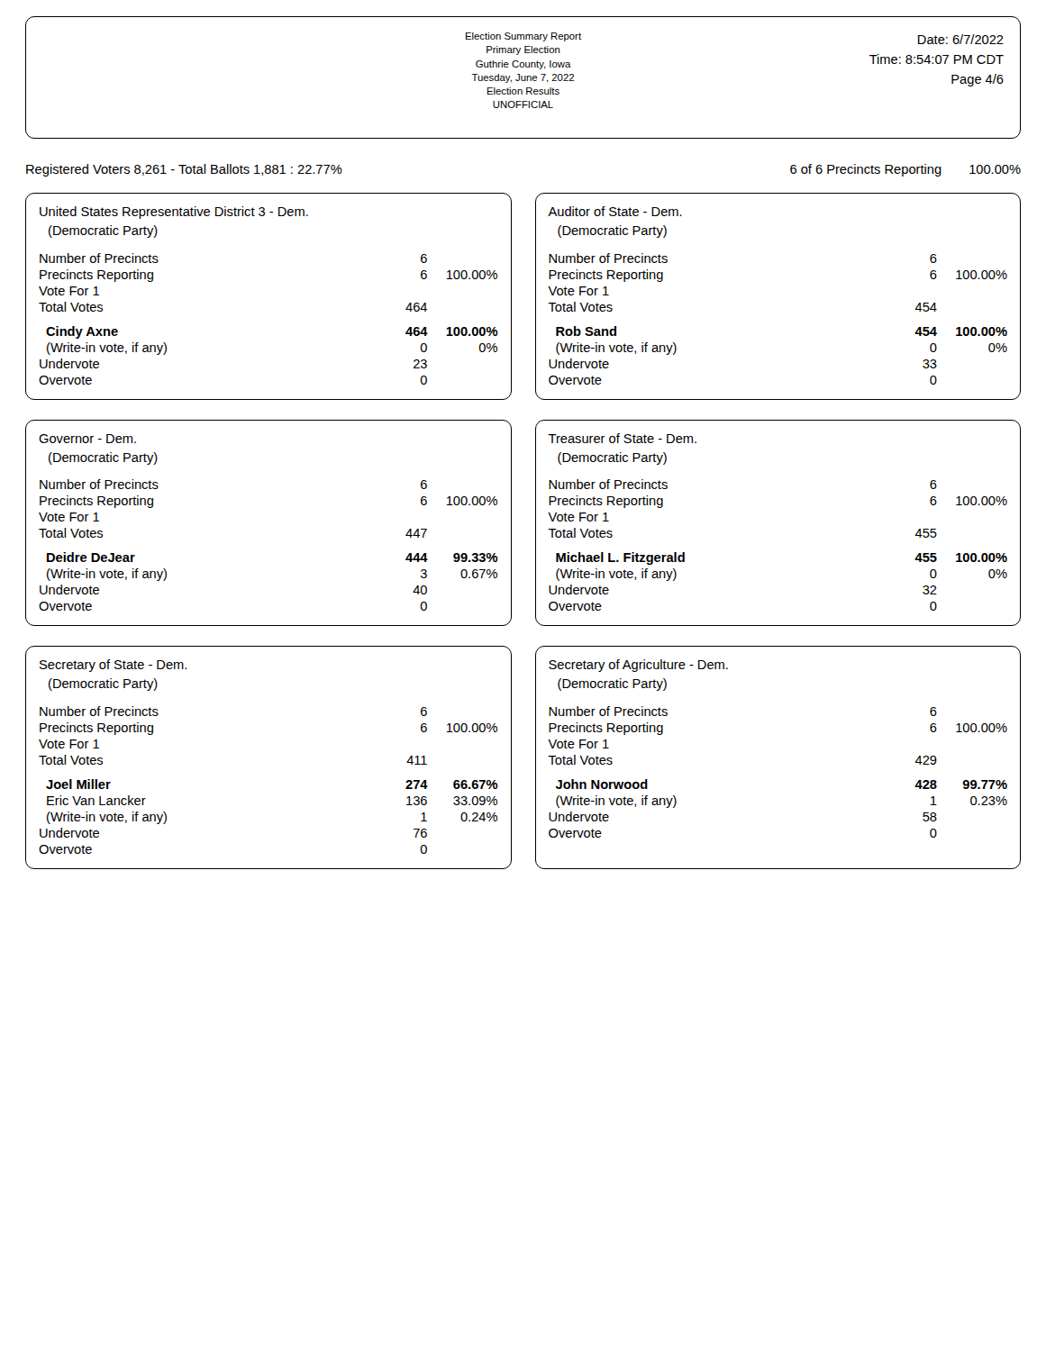Election Summary Report
Primary Election
Guthrie County, Iowa
Tuesday, June 7, 2022
Election Results
UNOFFICIAL
Date: 6/7/2022
Time: 8:54:07 PM CDT
Page 4/6
Registered Voters 8,261 - Total Ballots 1,881 : 22.77%
6 of 6 Precincts Reporting 100.00%
United States Representative District 3 - Dem. (Democratic Party)
| Number of Precincts | 6 | |
| Precincts Reporting | 6 | 100.00% |
| Vote For 1 | | |
| Total Votes | 464 | |
| Cindy Axne | 464 | 100.00% |
| (Write-in vote, if any) | 0 | 0% |
| Undervote | 23 | |
| Overvote | 0 | |
Auditor of State - Dem. (Democratic Party)
| Number of Precincts | 6 | |
| Precincts Reporting | 6 | 100.00% |
| Vote For 1 | | |
| Total Votes | 454 | |
| Rob Sand | 454 | 100.00% |
| (Write-in vote, if any) | 0 | 0% |
| Undervote | 33 | |
| Overvote | 0 | |
Governor - Dem. (Democratic Party)
| Number of Precincts | 6 | |
| Precincts Reporting | 6 | 100.00% |
| Vote For 1 | | |
| Total Votes | 447 | |
| Deidre DeJear | 444 | 99.33% |
| (Write-in vote, if any) | 3 | 0.67% |
| Undervote | 40 | |
| Overvote | 0 | |
Treasurer of State - Dem. (Democratic Party)
| Number of Precincts | 6 | |
| Precincts Reporting | 6 | 100.00% |
| Vote For 1 | | |
| Total Votes | 455 | |
| Michael L. Fitzgerald | 455 | 100.00% |
| (Write-in vote, if any) | 0 | 0% |
| Undervote | 32 | |
| Overvote | 0 | |
Secretary of State - Dem. (Democratic Party)
| Number of Precincts | 6 | |
| Precincts Reporting | 6 | 100.00% |
| Vote For 1 | | |
| Total Votes | 411 | |
| Joel Miller | 274 | 66.67% |
| Eric Van Lancker | 136 | 33.09% |
| (Write-in vote, if any) | 1 | 0.24% |
| Undervote | 76 | |
| Overvote | 0 | |
Secretary of Agriculture - Dem. (Democratic Party)
| Number of Precincts | 6 | |
| Precincts Reporting | 6 | 100.00% |
| Vote For 1 | | |
| Total Votes | 429 | |
| John Norwood | 428 | 99.77% |
| (Write-in vote, if any) | 1 | 0.23% |
| Undervote | 58 | |
| Overvote | 0 | |